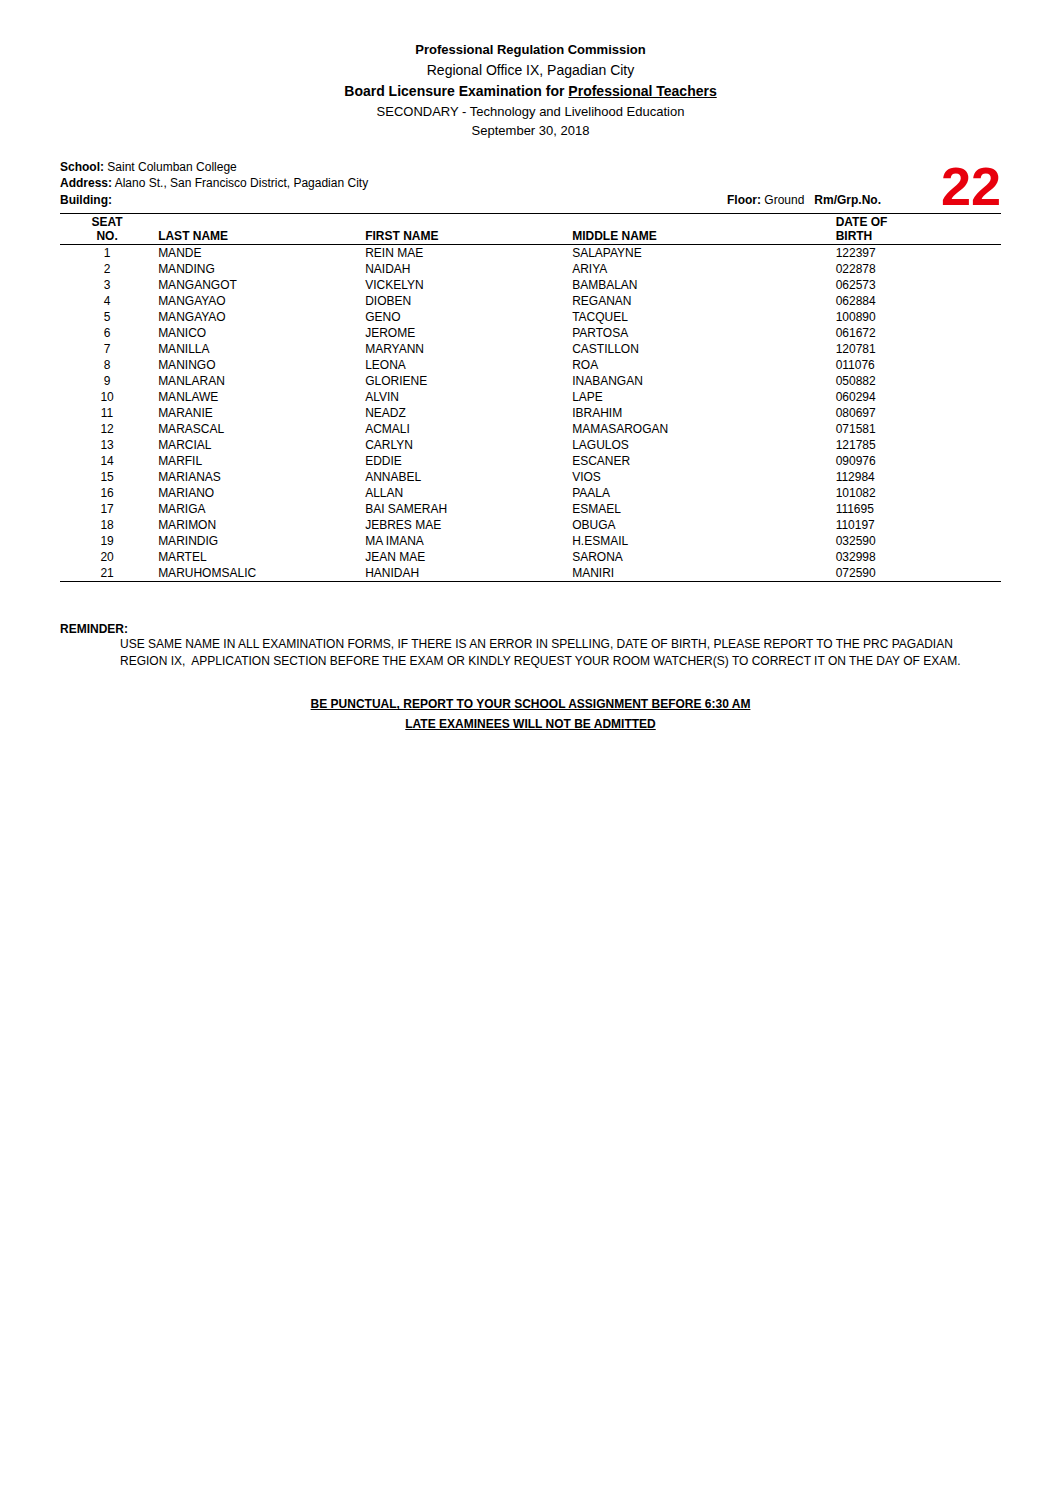Professional Regulation Commission
Regional Office IX, Pagadian City
Board Licensure Examination for Professional Teachers
SECONDARY - Technology and Livelihood Education
September 30, 2018
22
School: Saint Columban College
Address: Alano St., San Francisco District, Pagadian City
Building:
Floor: Ground
Rm/Grp.No.
| SEAT NO. | LAST NAME | FIRST NAME | MIDDLE NAME | DATE OF BIRTH |
| --- | --- | --- | --- | --- |
| 1 | MANDE | REIN MAE | SALAPAYNE | 122397 |
| 2 | MANDING | NAIDAH | ARIYA | 022878 |
| 3 | MANGANGOT | VICKELYN | BAMBALAN | 062573 |
| 4 | MANGAYAO | DIOBEN | REGANAN | 062884 |
| 5 | MANGAYAO | GENO | TACQUEL | 100890 |
| 6 | MANICO | JEROME | PARTOSA | 061672 |
| 7 | MANILLA | MARYANN | CASTILLON | 120781 |
| 8 | MANINGO | LEONA | ROA | 011076 |
| 9 | MANLARAN | GLORIENE | INABANGAN | 050882 |
| 10 | MANLAWE | ALVIN | LAPE | 060294 |
| 11 | MARANIE | NEADZ | IBRAHIM | 080697 |
| 12 | MARASCAL | ACMALI | MAMASAROGAN | 071581 |
| 13 | MARCIAL | CARLYN | LAGULOS | 121785 |
| 14 | MARFIL | EDDIE | ESCANER | 090976 |
| 15 | MARIANAS | ANNABEL | VIOS | 112984 |
| 16 | MARIANO | ALLAN | PAALA | 101082 |
| 17 | MARIGA | BAI SAMERAH | ESMAEL | 111695 |
| 18 | MARIMON | JEBRES MAE | OBUGA | 110197 |
| 19 | MARINDIG | MA IMANA | H.ESMAIL | 032590 |
| 20 | MARTEL | JEAN MAE | SARONA | 032998 |
| 21 | MARUHOMSALIC | HANIDAH | MANIRI | 072590 |
REMINDER:
USE SAME NAME IN ALL EXAMINATION FORMS, IF THERE IS AN ERROR IN SPELLING, DATE OF BIRTH, PLEASE REPORT TO THE PRC PAGADIAN REGION IX, APPLICATION SECTION BEFORE THE EXAM OR KINDLY REQUEST YOUR ROOM WATCHER(S) TO CORRECT IT ON THE DAY OF EXAM.
BE PUNCTUAL, REPORT TO YOUR SCHOOL ASSIGNMENT BEFORE 6:30 AM
LATE EXAMINEES WILL NOT BE ADMITTED